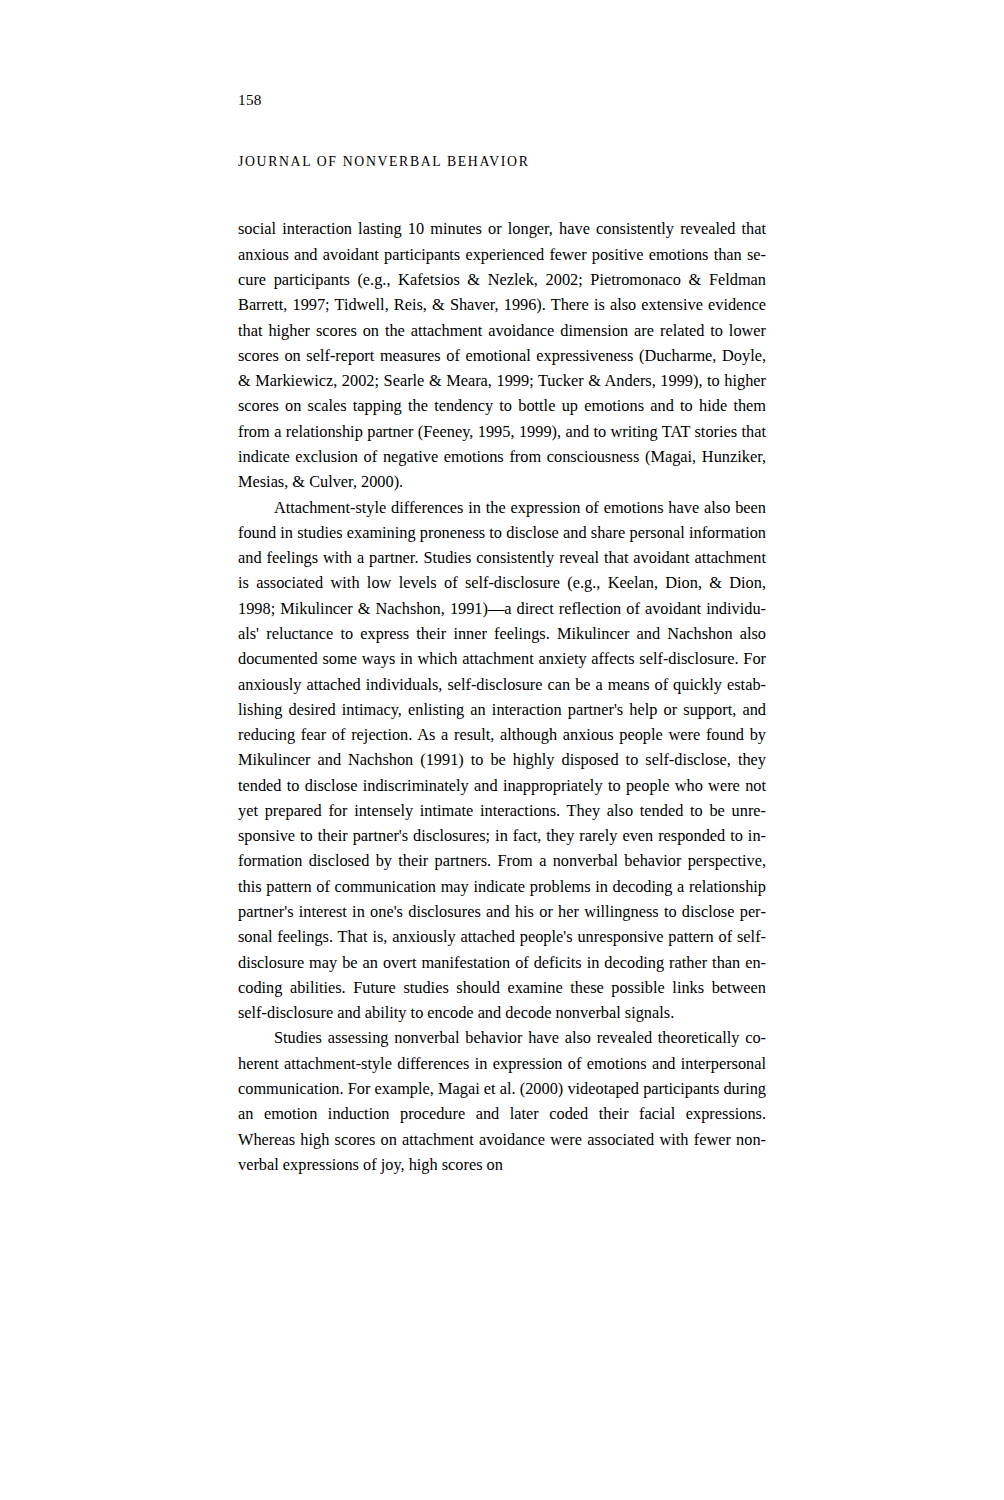158
Journal of Nonverbal Behavior
social interaction lasting 10 minutes or longer, have consistently revealed that anxious and avoidant participants experienced fewer positive emotions than secure participants (e.g., Kafetsios & Nezlek, 2002; Pietromonaco & Feldman Barrett, 1997; Tidwell, Reis, & Shaver, 1996). There is also extensive evidence that higher scores on the attachment avoidance dimension are related to lower scores on self-report measures of emotional expressiveness (Ducharme, Doyle, & Markiewicz, 2002; Searle & Meara, 1999; Tucker & Anders, 1999), to higher scores on scales tapping the tendency to bottle up emotions and to hide them from a relationship partner (Feeney, 1995, 1999), and to writing TAT stories that indicate exclusion of negative emotions from consciousness (Magai, Hunziker, Mesias, & Culver, 2000).
Attachment-style differences in the expression of emotions have also been found in studies examining proneness to disclose and share personal information and feelings with a partner. Studies consistently reveal that avoidant attachment is associated with low levels of self-disclosure (e.g., Keelan, Dion, & Dion, 1998; Mikulincer & Nachshon, 1991)—a direct reflection of avoidant individuals' reluctance to express their inner feelings. Mikulincer and Nachshon also documented some ways in which attachment anxiety affects self-disclosure. For anxiously attached individuals, self-disclosure can be a means of quickly establishing desired intimacy, enlisting an interaction partner's help or support, and reducing fear of rejection. As a result, although anxious people were found by Mikulincer and Nachshon (1991) to be highly disposed to self-disclose, they tended to disclose indiscriminately and inappropriately to people who were not yet prepared for intensely intimate interactions. They also tended to be unresponsive to their partner's disclosures; in fact, they rarely even responded to information disclosed by their partners. From a nonverbal behavior perspective, this pattern of communication may indicate problems in decoding a relationship partner's interest in one's disclosures and his or her willingness to disclose personal feelings. That is, anxiously attached people's unresponsive pattern of self-disclosure may be an overt manifestation of deficits in decoding rather than encoding abilities. Future studies should examine these possible links between self-disclosure and ability to encode and decode nonverbal signals.
Studies assessing nonverbal behavior have also revealed theoretically coherent attachment-style differences in expression of emotions and interpersonal communication. For example, Magai et al. (2000) videotaped participants during an emotion induction procedure and later coded their facial expressions. Whereas high scores on attachment avoidance were associated with fewer nonverbal expressions of joy, high scores on